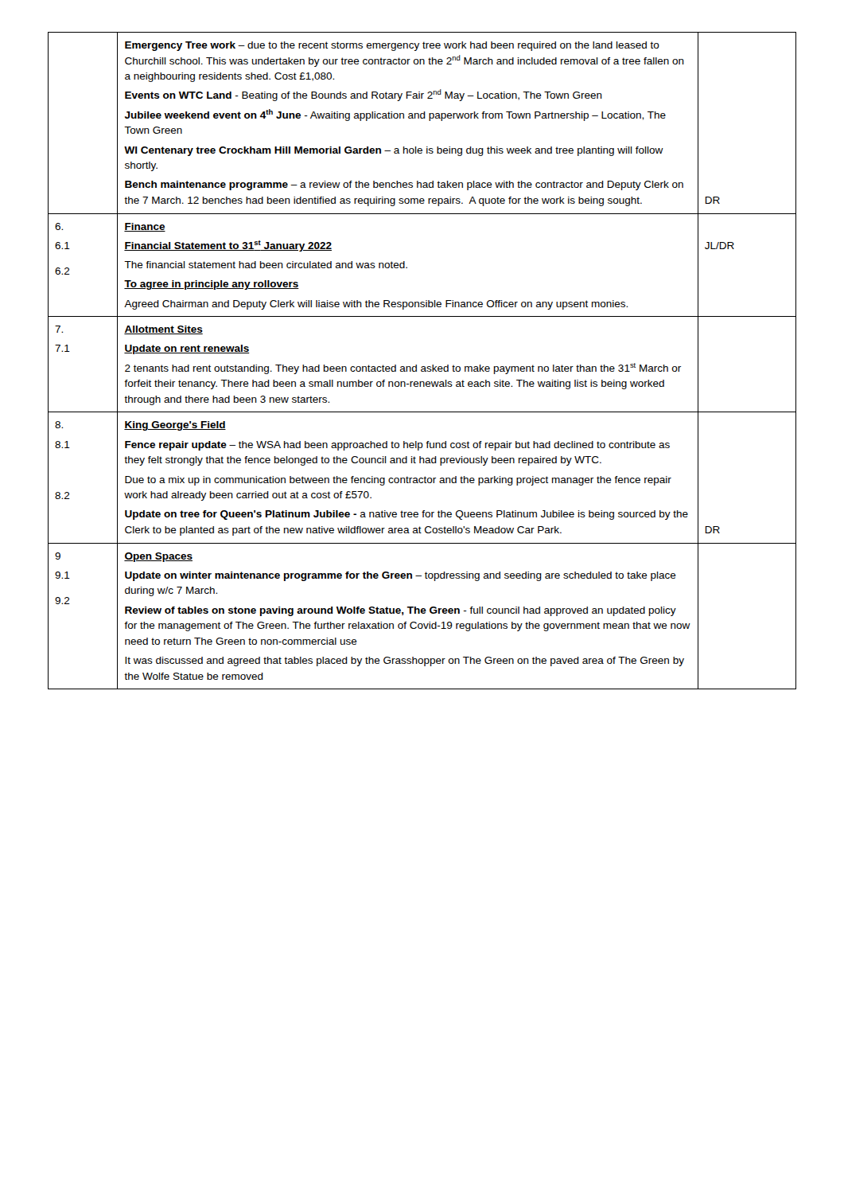| | Emergency Tree work – due to the recent storms emergency tree work had been required on the land leased to Churchill school. This was undertaken by our tree contractor on the 2 nd March and included removal of a tree fallen on a neighbouring residents shed. Cost £1,080. Events on WTC Land - Beating of the Bounds and Rotary Fair 2 nd May – Location, The Town Green Jubilee weekend event on 4 th June - Awaiting application and paperwork from Town Partnership – Location, The Town Green WI Centenary tree Crockham Hill Memorial Garden – a hole is being dug this week and tree planting will follow shortly. Bench maintenance programme – a review of the benches had taken place with the contractor and Deputy Clerk on the 7 March. 12 benches had been identified as requiring some repairs. A quote for the work is being sought. | DR |
| 6. 6.1 6.2 | Finance Financial Statement to 31 st January 2022 The financial statement had been circulated and was noted. To agree in principle any rollovers Agreed Chairman and Deputy Clerk will liaise with the Responsible Finance Officer on any upsent monies. | JL/DR |
| 7. 7.1 | Allotment Sites Update on rent renewals 2 tenants had rent outstanding. They had been contacted and asked to make payment no later than the 31 st March or forfeit their tenancy. There had been a small number of non-renewals at each site. The waiting list is being worked through and there had been 3 new starters. | |
| 8. 8.1 8.2 | King George's Field Fence repair update – the WSA had been approached to help fund cost of repair but had declined to contribute as they felt strongly that the fence belonged to the Council and it had previously been repaired by WTC. Due to a mix up in communication between the fencing contractor and the parking project manager the fence repair work had already been carried out at a cost of £570. Update on tree for Queen's Platinum Jubilee - a native tree for the Queens Platinum Jubilee is being sourced by the Clerk to be planted as part of the new native wildflower area at Costello's Meadow Car Park. | DR |
| 9 9.1 9.2 | Open Spaces Update on winter maintenance programme for the Green – topdressing and seeding are scheduled to take place during w/c 7 March. Review of tables on stone paving around Wolfe Statue, The Green - full council had approved an updated policy for the management of The Green. The further relaxation of Covid-19 regulations by the government mean that we now need to return The Green to non-commercial use It was discussed and agreed that tables placed by the Grasshopper on The Green on the paved area of The Green by the Wolfe Statue be removed | |